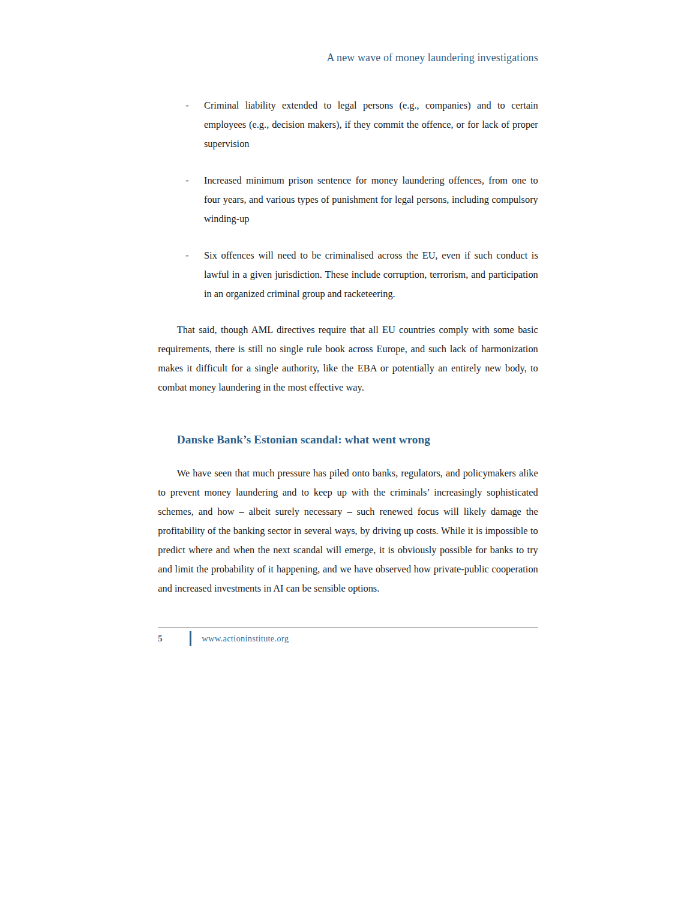A new wave of money laundering investigations
Criminal liability extended to legal persons (e.g., companies) and to certain employees (e.g., decision makers), if they commit the offence, or for lack of proper supervision
Increased minimum prison sentence for money laundering offences, from one to four years, and various types of punishment for legal persons, including compulsory winding-up
Six offences will need to be criminalised across the EU, even if such conduct is lawful in a given jurisdiction. These include corruption, terrorism, and participation in an organized criminal group and racketeering.
That said, though AML directives require that all EU countries comply with some basic requirements, there is still no single rule book across Europe, and such lack of harmonization makes it difficult for a single authority, like the EBA or potentially an entirely new body, to combat money laundering in the most effective way.
Danske Bank’s Estonian scandal: what went wrong
We have seen that much pressure has piled onto banks, regulators, and policymakers alike to prevent money laundering and to keep up with the criminals’ increasingly sophisticated schemes, and how – albeit surely necessary – such renewed focus will likely damage the profitability of the banking sector in several ways, by driving up costs. While it is impossible to predict where and when the next scandal will emerge, it is obviously possible for banks to try and limit the probability of it happening, and we have observed how private-public cooperation and increased investments in AI can be sensible options.
5
www.actioninstitute.org